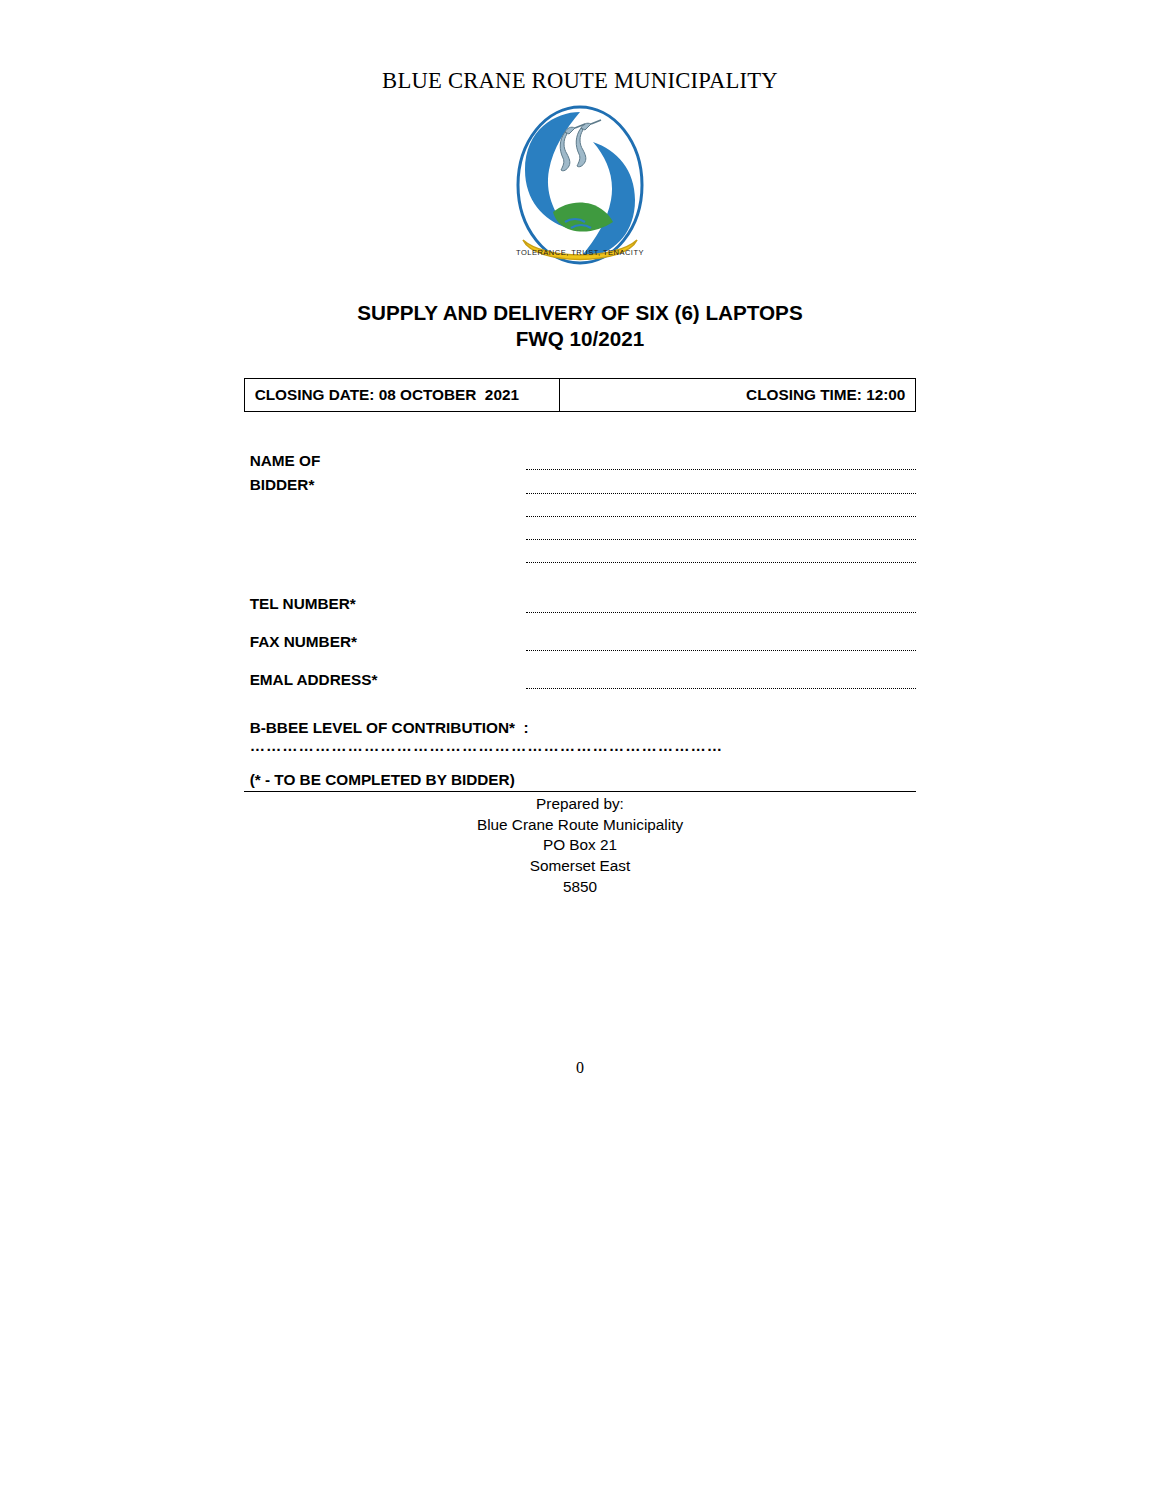BLUE CRANE ROUTE MUNICIPALITY
TOLERANCE, TRUST, TENACITY
SUPPLY AND DELIVERY OF SIX (6) LAPTOPS
FWQ 10/2021
CLOSING DATE: 08 OCTOBER 2021
CLOSING TIME: 12:00
NAME OF
BIDDER*
TEL NUMBER*
FAX NUMBER*
EMAL ADDRESS*
B-BBEE LEVEL OF CONTRIBUTION* : ……………………………………………………………………………
(* - TO BE COMPLETED BY BIDDER)
Prepared by:
Blue Crane Route Municipality
PO Box 21
Somerset East
5850
0